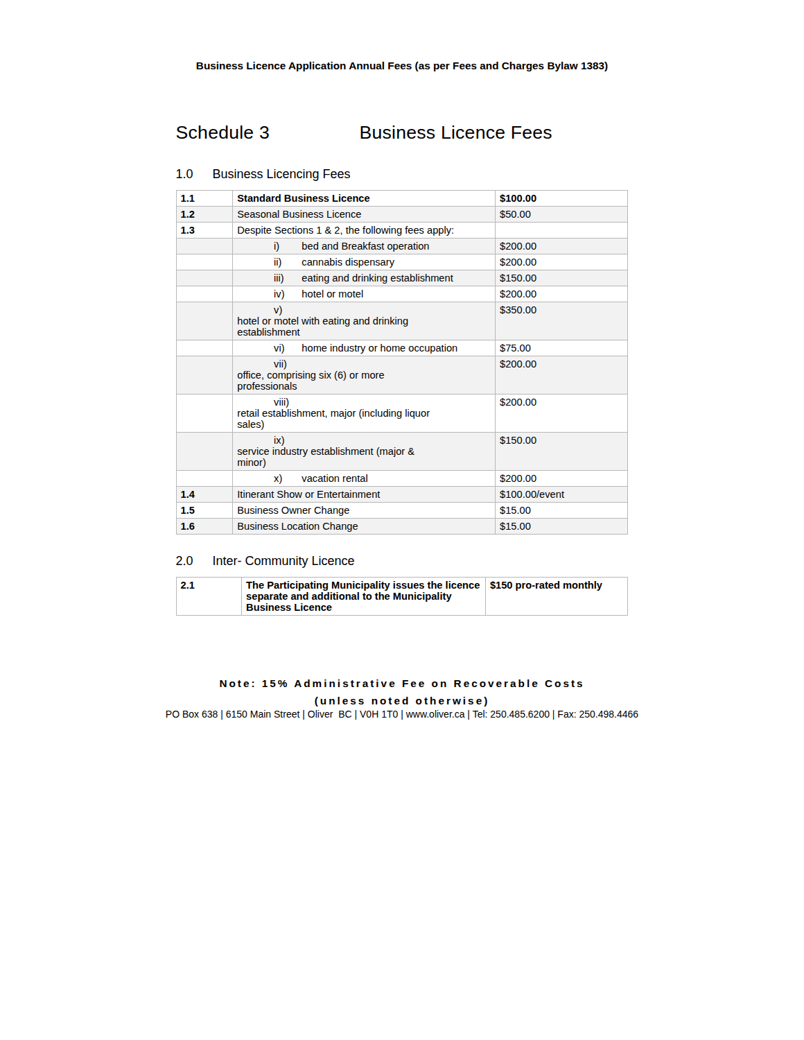Business Licence Application Annual Fees (as per Fees and Charges Bylaw 1383)
Schedule 3 Business Licence Fees
1.0 Business Licencing Fees
| 1.1 | Standard Business Licence | $100.00 |
| 1.2 | Seasonal Business Licence | $50.00 |
| 1.3 | Despite Sections 1 & 2, the following fees apply: | |
| | i) bed and Breakfast operation | $200.00 |
| | ii) cannabis dispensary | $200.00 |
| | iii) eating and drinking establishment | $150.00 |
| | iv) hotel or motel | $200.00 |
| | v) hotel or motel with eating and drinking establishment | $350.00 |
| | vi) home industry or home occupation | $75.00 |
| | vii) office, comprising six (6) or more professionals | $200.00 |
| | viii) retail establishment, major (including liquor sales) | $200.00 |
| | ix) service industry establishment (major & minor) | $150.00 |
| | x) vacation rental | $200.00 |
| 1.4 | Itinerant Show or Entertainment | $100.00/event |
| 1.5 | Business Owner Change | $15.00 |
| 1.6 | Business Location Change | $15.00 |
2.0 Inter- Community Licence
| 2.1 | The Participating Municipality issues the licence separate and additional to the Municipality Business Licence | $150 pro-rated monthly |
Note: 15% Administrative Fee on Recoverable Costs
(unless noted otherwise)
PO Box 638 | 6150 Main Street | Oliver BC | V0H 1T0 | www.oliver.ca | Tel: 250.485.6200 | Fax: 250.498.4466